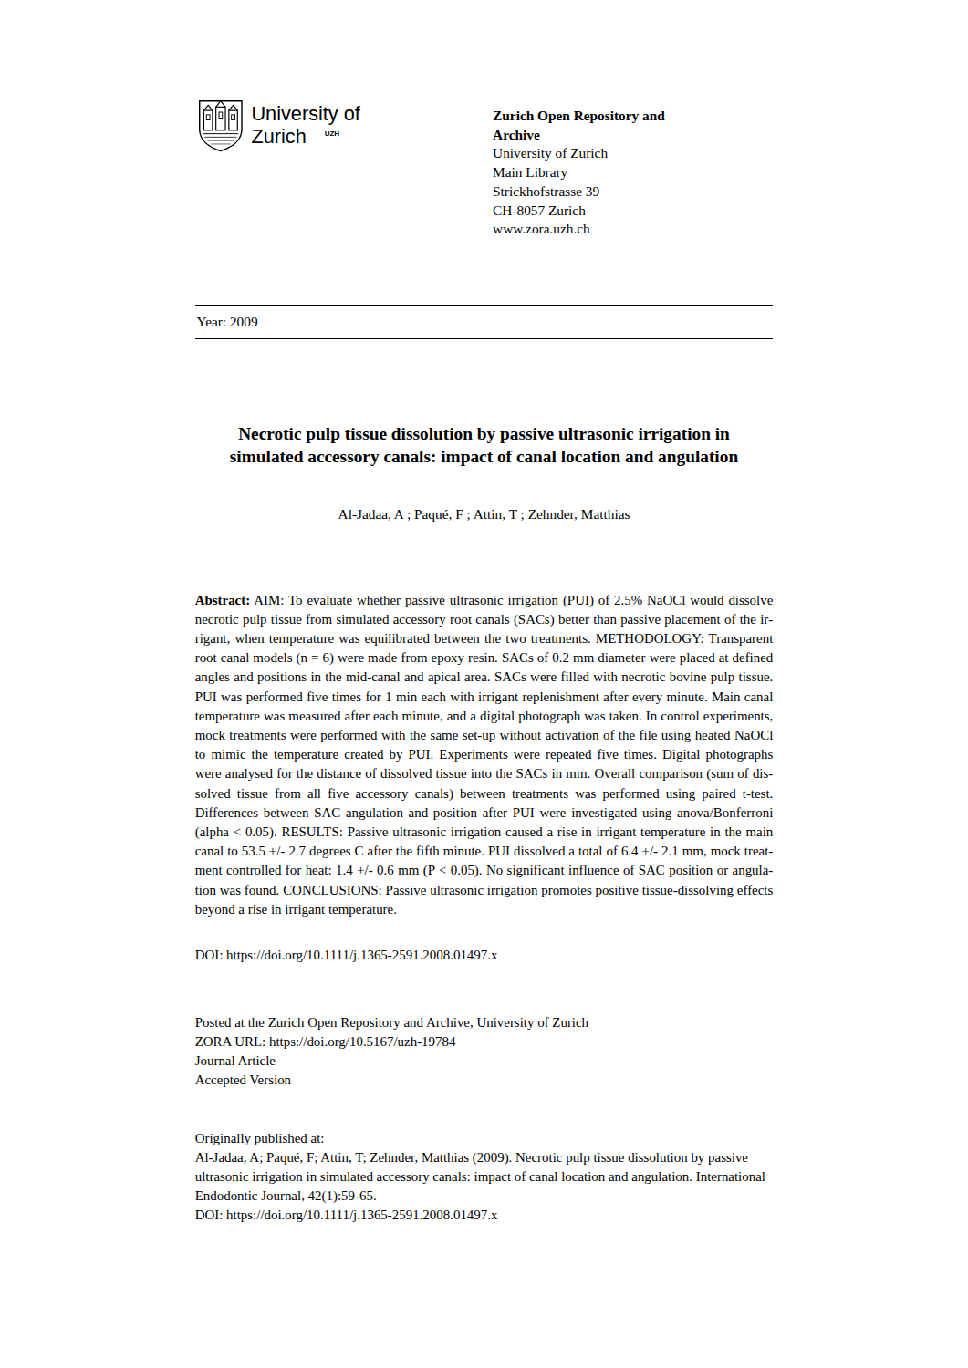University of Zurich UZH
Zurich Open Repository and
Archive
University of Zurich
Main Library
Strickhofstrasse 39
CH-8057 Zurich
www.zora.uzh.ch
Year: 2009
Necrotic pulp tissue dissolution by passive ultrasonic irrigation in simulated accessory canals: impact of canal location and angulation
Al-Jadaa, A ; Paqué, F ; Attin, T ; Zehnder, Matthias
Abstract: AIM: To evaluate whether passive ultrasonic irrigation (PUI) of 2.5% NaOCl would dissolve necrotic pulp tissue from simulated accessory root canals (SACs) better than passive placement of the irrigant, when temperature was equilibrated between the two treatments. METHODOLOGY: Transparent root canal models (n = 6) were made from epoxy resin. SACs of 0.2 mm diameter were placed at defined angles and positions in the mid-canal and apical area. SACs were filled with necrotic bovine pulp tissue. PUI was performed five times for 1 min each with irrigant replenishment after every minute. Main canal temperature was measured after each minute, and a digital photograph was taken. In control experiments, mock treatments were performed with the same set-up without activation of the file using heated NaOCl to mimic the temperature created by PUI. Experiments were repeated five times. Digital photographs were analysed for the distance of dissolved tissue into the SACs in mm. Overall comparison (sum of dissolved tissue from all five accessory canals) between treatments was performed using paired t-test. Differences between SAC angulation and position after PUI were investigated using anova/Bonferroni (alpha < 0.05). RESULTS: Passive ultrasonic irrigation caused a rise in irrigant temperature in the main canal to 53.5 +/- 2.7 degrees C after the fifth minute. PUI dissolved a total of 6.4 +/- 2.1 mm, mock treatment controlled for heat: 1.4 +/- 0.6 mm (P < 0.05). No significant influence of SAC position or angulation was found. CONCLUSIONS: Passive ultrasonic irrigation promotes positive tissue-dissolving effects beyond a rise in irrigant temperature.
DOI: https://doi.org/10.1111/j.1365-2591.2008.01497.x
Posted at the Zurich Open Repository and Archive, University of Zurich
ZORA URL: https://doi.org/10.5167/uzh-19784
Journal Article
Accepted Version
Originally published at:
Al-Jadaa, A; Paqué, F; Attin, T; Zehnder, Matthias (2009). Necrotic pulp tissue dissolution by passive ultrasonic irrigation in simulated accessory canals: impact of canal location and angulation. International Endodontic Journal, 42(1):59-65.
DOI: https://doi.org/10.1111/j.1365-2591.2008.01497.x